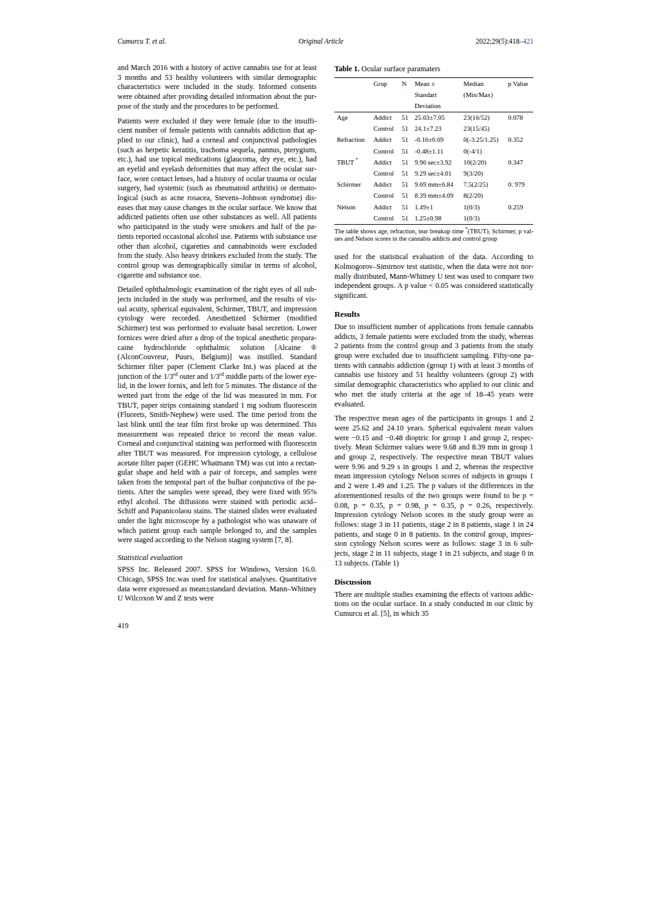Cumurcu T. et al.
Original Article
2022;29(5):418–421
and March 2016 with a history of active cannabis use for at least 3 months and 53 healthy volunteers with similar demographic characteristics were included in the study. Informed consents were obtained after providing detailed information about the purpose of the study and the procedures to be performed.
Patients were excluded if they were female (due to the insufficient number of female patients with cannabis addiction that applied to our clinic), had a corneal and conjunctival pathologies (such as herpetic keratitis, trachoma sequela, pannus, pterygium, etc.), had use topical medications (glaucoma, dry eye, etc.), had an eyelid and eyelash deformities that may affect the ocular surface, wore contact lenses, had a history of ocular trauma or ocular surgery, had systemic (such as rheumatoid arthritis) or dermatological (such as acne rosacea, Stevens–Johnson syndrome) diseases that may cause changes in the ocular surface. We know that addicted patients often use other substances as well. All patients who participated in the study were smokers and half of the patients reported occasional alcohol use. Patients with substance use other than alcohol, cigarettes and cannabinoids were excluded from the study. Also heavy drinkers excluded from the study. The control group was demographically similar in terms of alcohol, cigarette and substance use.
Detailed ophthalmologic examination of the right eyes of all subjects included in the study was performed, and the results of visual acuity, spherical equivalent, Schirmer, TBUT, and impression cytology were recorded. Anesthetized Schirmer (modified Schirmer) test was performed to evaluate basal secretion. Lower fornices were dried after a drop of the topical anesthetic proparacaine hydrochloride ophthalmic solution [Alcaine ® (AlconCouvreur, Puurs, Belgium)] was instilled. Standard Schirmer filter paper (Clement Clarke Int.) was placed at the junction of the 1/3rd outer and 1/3rd middle parts of the lower eyelid, in the lower fornix, and left for 5 minutes. The distance of the wetted part from the edge of the lid was measured in mm. For TBUT, paper strips containing standard 1 mg sodium fluorescein (Fluorets, Smith-Nephew) were used. The time period from the last blink until the tear film first broke up was determined. This measurement was repeated thrice to record the mean value. Corneal and conjunctival staining was performed with fluorescein after TBUT was measured. For impression cytology, a cellulose acetate filter paper (GEHC Whatmann TM) was cut into a rectangular shape and held with a pair of forceps, and samples were taken from the temporal part of the bulbar conjunctiva of the patients. After the samples were spread, they were fixed with 95% ethyl alcohol. The diffusions were stained with periodic acid–Schiff and Papanicolaou stains. The stained slides were evaluated under the light microscope by a pathologist who was unaware of which patient group each sample belonged to, and the samples were staged according to the Nelson staging system [7, 8].
Statistical evaluation
SPSS Inc. Released 2007. SPSS for Windows, Version 16.0. Chicago, SPSS Inc.was used for statistical analyses. Quantitative data were expressed as mean±standard deviation. Mann–Whitney U Wilcoxon W and Z tests were
Table 1. Ocular surface paramaters
| | Grup | N | Mean ± | Median | p Value |
| --- | --- | --- | --- | --- | --- |
| | | | Standart | (Min/Max) | |
| | | | Deviation | | |
| Age | Addict | 51 | 25.63±7.05 | 23(16/52) | 0.078 |
| | Control | 51 | 24.1±7.23 | 23(15/45) | |
| Refraction | Addict | 51 | -0.16±0.69 | 0(-3.25/1.25) | 0.352 |
| | Control | 51 | -0.48±1.11 | 0(-4/1) | |
| TBUT * | Addict | 51 | 9.96 sec±3.92 | 10(2/20) | 0.347 |
| | Control | 51 | 9.29 sec±4.01 | 9(3/20) | |
| Schirmer | Addict | 51 | 9.69 mm±6.84 | 7.5(2/25) | 0. 979 |
| | Control | 51 | 8.39 mm±4.09 | 8(2/20) | |
| Nelson | Addict | 51 | 1.49±1 | 1(0/3) | 0.259 |
| | Control | 51 | 1.25±0.98 | 1(0/3) | |
The table shows age, refraction, tear breakup time *(TBUT), Schirmer, p values and Nelson scores in the cannabis addicts and control group
used for the statistical evaluation of the data. According to Kolmogorov–Simirnov test statistic, when the data were not normally distributed, Mann-Whitney U test was used to compare two independent groups. A p value < 0.05 was considered statistically significant.
Results
Due to insufficient number of applications from female cannabis addicts, 3 female patients were excluded from the study, whereas 2 patients from the control group and 3 patients from the study group were excluded due to insufficient sampling. Fifty-one patients with cannabis addiction (group 1) with at least 3 months of cannabis use history and 51 healthy volunteers (group 2) with similar demographic characteristics who applied to our clinic and who met the study criteria at the age of 18–45 years were evaluated.
The respective mean ages of the participants in groups 1 and 2 were 25.62 and 24.10 years. Spherical equivalent mean values were −0.15 and −0.48 dioptric for group 1 and group 2, respectively. Mean Schirmer values were 9.68 and 8.39 mm in group 1 and group 2, respectively. The respective mean TBUT values were 9.96 and 9.29 s in groups 1 and 2, whereas the respective mean impression cytology Nelson scores of subjects in groups 1 and 2 were 1.49 and 1.25. The p values of the differences in the aforementioned results of the two groups were found to be p = 0.08, p = 0.35, p = 0.98, p = 0.35, p = 0.26, respectively. Impression cytology Nelson scores in the study group were as follows: stage 3 in 11 patients, stage 2 in 8 patients, stage 1 in 24 patients, and stage 0 in 8 patients. In the control group, impression cytology Nelson scores were as follows: stage 3 in 6 subjects, stage 2 in 11 subjects, stage 1 in 21 subjects, and stage 0 in 13 subjects. (Table 1)
Discussion
There are multiple studies examining the effects of various addictions on the ocular surface. In a study conducted in our clinic by Cumurcu et al. [5], in which 35
419